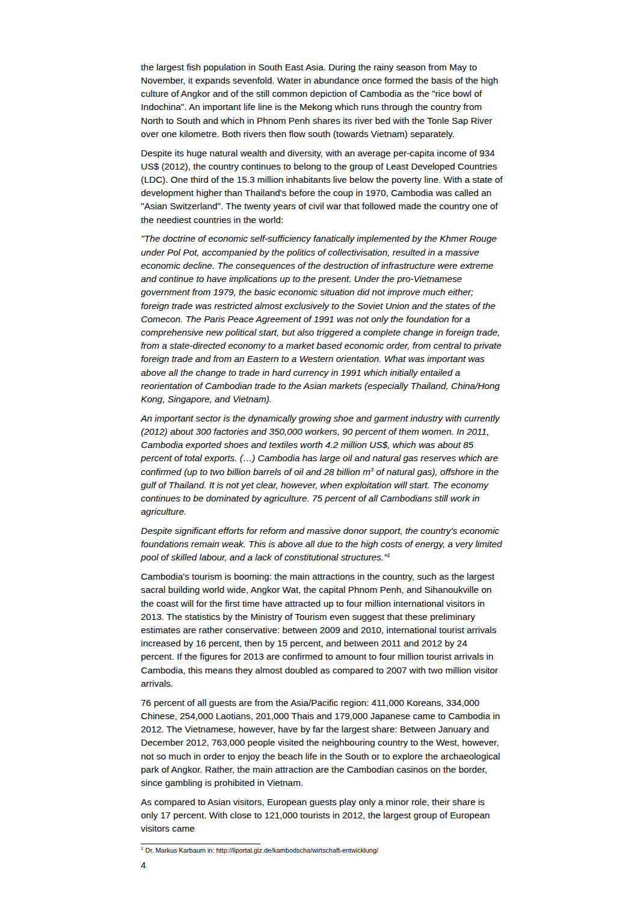the largest fish population in South East Asia. During the rainy season from May to November, it expands sevenfold. Water in abundance once formed the basis of the high culture of Angkor and of the still common depiction of Cambodia as the "rice bowl of Indochina". An important life line is the Mekong which runs through the country from North to South and which in Phnom Penh shares its river bed with the Tonle Sap River over one kilometre. Both rivers then flow south (towards Vietnam) separately.
Despite its huge natural wealth and diversity, with an average per-capita income of 934 US$ (2012), the country continues to belong to the group of Least Developed Countries (LDC). One third of the 15.3 million inhabitants live below the poverty line. With a state of development higher than Thailand's before the coup in 1970, Cambodia was called an "Asian Switzerland". The twenty years of civil war that followed made the country one of the neediest countries in the world:
"The doctrine of economic self-sufficiency fanatically implemented by the Khmer Rouge under Pol Pot, accompanied by the politics of collectivisation, resulted in a massive economic decline. The consequences of the destruction of infrastructure were extreme and continue to have implications up to the present. Under the pro-Vietnamese government from 1979, the basic economic situation did not improve much either; foreign trade was restricted almost exclusively to the Soviet Union and the states of the Comecon. The Paris Peace Agreement of 1991 was not only the foundation for a comprehensive new political start, but also triggered a complete change in foreign trade, from a state-directed economy to a market based economic order, from central to private foreign trade and from an Eastern to a Western orientation. What was important was above all the change to trade in hard currency in 1991 which initially entailed a reorientation of Cambodian trade to the Asian markets (especially Thailand, China/Hong Kong, Singapore, and Vietnam).
An important sector is the dynamically growing shoe and garment industry with currently (2012) about 300 factories and 350,000 workers, 90 percent of them women. In 2011, Cambodia exported shoes and textiles worth 4.2 million US$, which was about 85 percent of total exports. (…) Cambodia has large oil and natural gas reserves which are confirmed (up to two billion barrels of oil and 28 billion m3 of natural gas), offshore in the gulf of Thailand. It is not yet clear, however, when exploitation will start. The economy continues to be dominated by agriculture. 75 percent of all Cambodians still work in agriculture.
Despite significant efforts for reform and massive donor support, the country's economic foundations remain weak. This is above all due to the high costs of energy, a very limited pool of skilled labour, and a lack of constitutional structures."1
Cambodia's tourism is booming: the main attractions in the country, such as the largest sacral building world wide, Angkor Wat, the capital Phnom Penh, and Sihanoukville on the coast will for the first time have attracted up to four million international visitors in 2013. The statistics by the Ministry of Tourism even suggest that these preliminary estimates are rather conservative: between 2009 and 2010, international tourist arrivals increased by 16 percent, then by 15 percent, and between 2011 and 2012 by 24 percent. If the figures for 2013 are confirmed to amount to four million tourist arrivals in Cambodia, this means they almost doubled as compared to 2007 with two million visitor arrivals.
76 percent of all guests are from the Asia/Pacific region: 411,000 Koreans, 334,000 Chinese, 254,000 Laotians, 201,000 Thais and 179,000 Japanese came to Cambodia in 2012. The Vietnamese, however, have by far the largest share: Between January and December 2012, 763,000 people visited the neighbouring country to the West, however, not so much in order to enjoy the beach life in the South or to explore the archaeological park of Angkor. Rather, the main attraction are the Cambodian casinos on the border, since gambling is prohibited in Vietnam.
As compared to Asian visitors, European guests play only a minor role, their share is only 17 percent. With close to 121,000 tourists in 2012, the largest group of European visitors came
1 Dr. Markus Karbaum in: http://liportal.giz.de/kambodscha/wirtschaft-entwicklung/
4